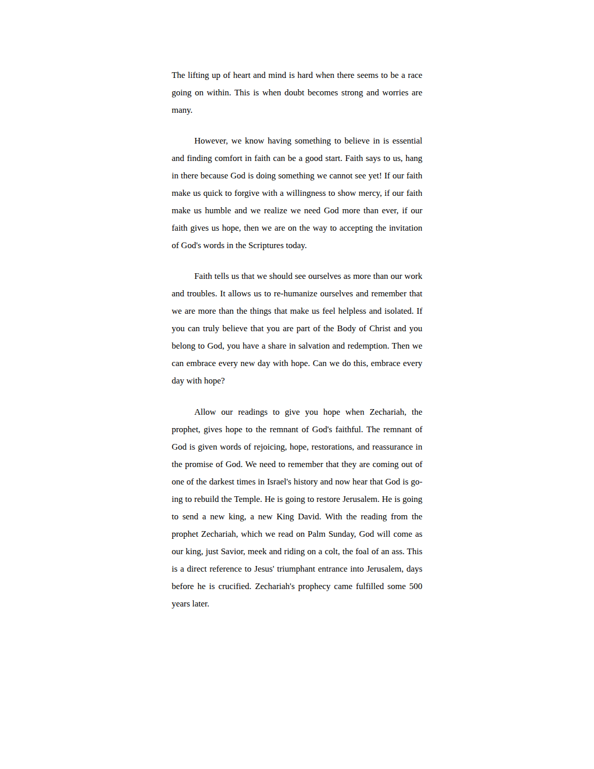The lifting up of heart and mind is hard when there seems to be a race going on within. This is when doubt becomes strong and worries are many.
However, we know having something to believe in is essential and finding comfort in faith can be a good start. Faith says to us, hang in there because God is doing something we cannot see yet! If our faith make us quick to forgive with a willingness to show mercy, if our faith make us humble and we realize we need God more than ever, if our faith gives us hope, then we are on the way to accepting the invitation of God's words in the Scriptures today.
Faith tells us that we should see ourselves as more than our work and troubles. It allows us to re-humanize ourselves and remember that we are more than the things that make us feel helpless and isolated. If you can truly believe that you are part of the Body of Christ and you belong to God, you have a share in salvation and redemption. Then we can embrace every new day with hope. Can we do this, embrace every day with hope?
Allow our readings to give you hope when Zechariah, the prophet, gives hope to the remnant of God's faithful. The remnant of God is given words of rejoicing, hope, restorations, and reassurance in the promise of God. We need to remember that they are coming out of one of the darkest times in Israel's history and now hear that God is going to rebuild the Temple. He is going to restore Jerusalem. He is going to send a new king, a new King David. With the reading from the prophet Zechariah, which we read on Palm Sunday, God will come as our king, just Savior, meek and riding on a colt, the foal of an ass. This is a direct reference to Jesus' triumphant entrance into Jerusalem, days before he is crucified. Zechariah's prophecy came fulfilled some 500 years later.